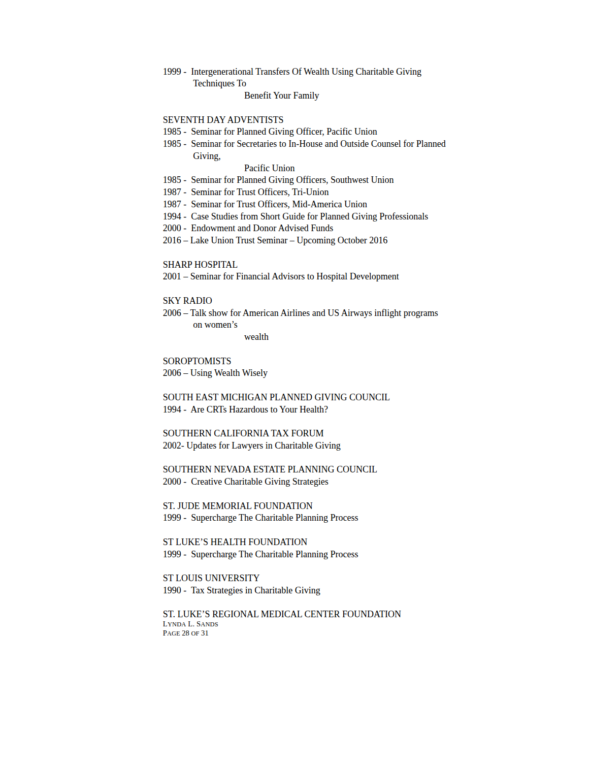1999 - Intergenerational Transfers Of Wealth Using Charitable Giving Techniques ToBenefit Your Family
SEVENTH DAY ADVENTISTS
1985 - Seminar for Planned Giving Officer, Pacific Union
1985 - Seminar for Secretaries to In-House and Outside Counsel for Planned Giving,Pacific Union
1985 - Seminar for Planned Giving Officers, Southwest Union
1987 - Seminar for Trust Officers, Tri-Union
1987 - Seminar for Trust Officers, Mid-America Union
1994 - Case Studies from Short Guide for Planned Giving Professionals
2000 - Endowment and Donor Advised Funds
2016 – Lake Union Trust Seminar – Upcoming October 2016
SHARP HOSPITAL
2001 – Seminar for Financial Advisors to Hospital Development
SKY RADIO
2006 – Talk show for American Airlines and US Airways inflight programs on women’swealth
SOROPTOMISTS
2006 – Using Wealth Wisely
SOUTH EAST MICHIGAN PLANNED GIVING COUNCIL
1994 - Are CRTs Hazardous to Your Health?
SOUTHERN CALIFORNIA TAX FORUM
2002- Updates for Lawyers in Charitable Giving
SOUTHERN NEVADA ESTATE PLANNING COUNCIL
2000 - Creative Charitable Giving Strategies
ST. JUDE MEMORIAL FOUNDATION
1999 - Supercharge The Charitable Planning Process
ST LUKE’S HEALTH FOUNDATION
1999 - Supercharge The Charitable Planning Process
ST LOUIS UNIVERSITY
1990 - Tax Strategies in Charitable Giving
ST. LUKE’S REGIONAL MEDICAL CENTER FOUNDATION
LYNDA L. SANDS
PAGE 28 OF 31